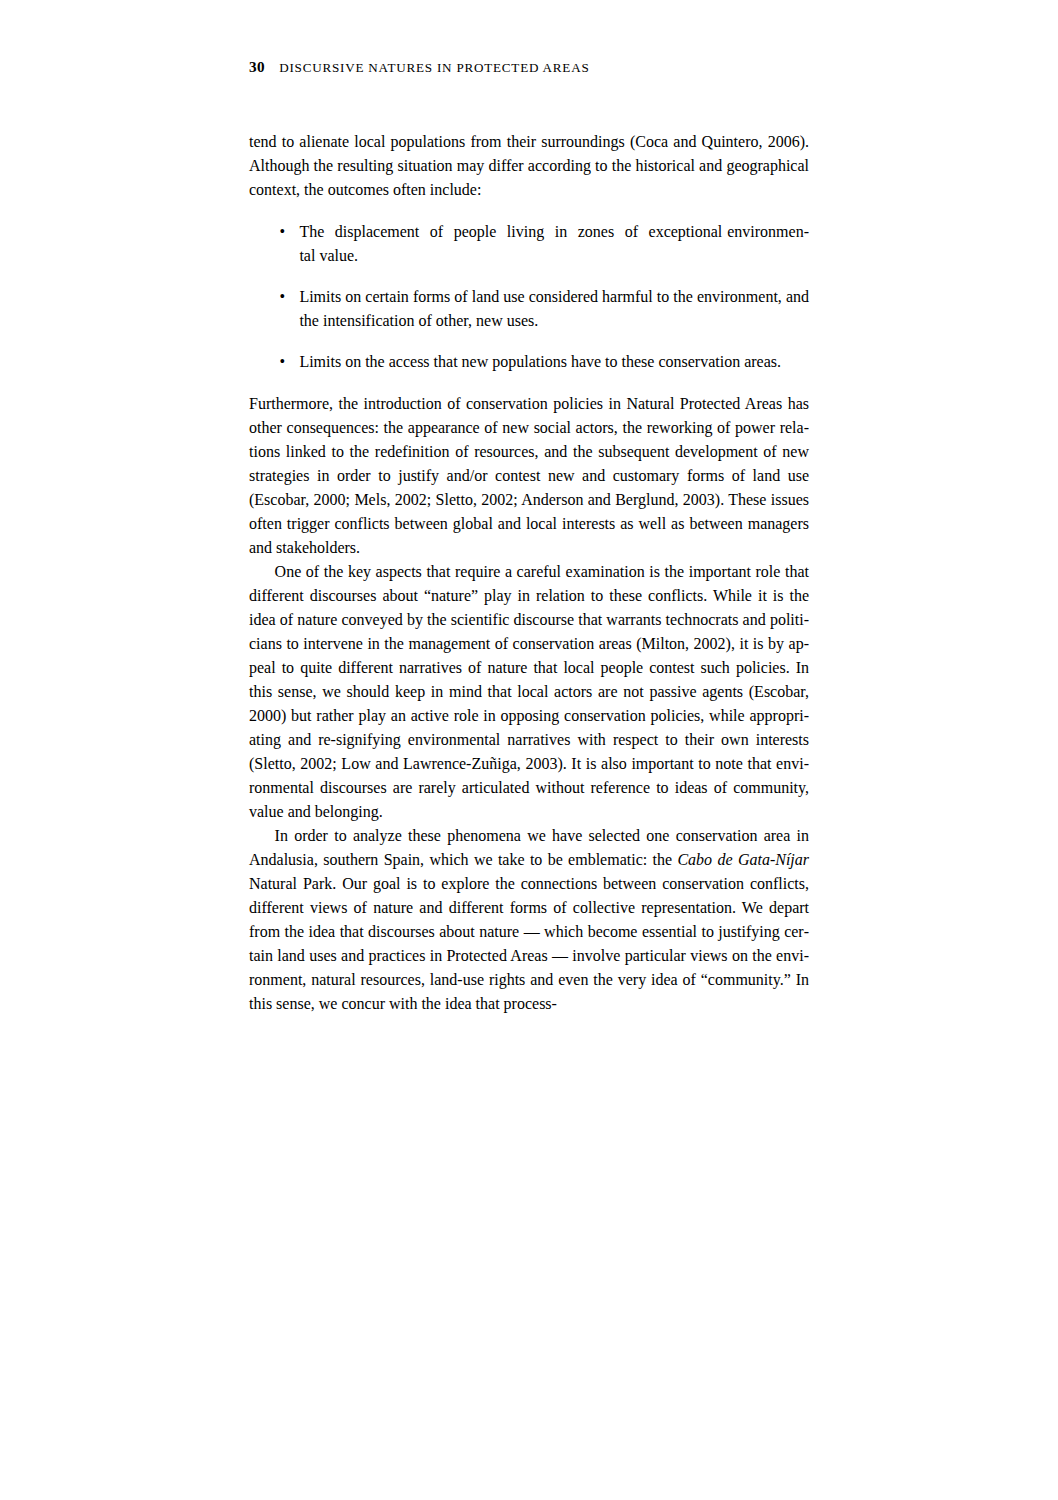30 Discursive Natures in Protected Areas
tend to alienate local populations from their surroundings (Coca and Quintero, 2006). Although the resulting situation may differ according to the historical and geographical context, the outcomes often include:
The displacement of people living in zones of exceptional environmental value.
Limits on certain forms of land use considered harmful to the environment, and the intensification of other, new uses.
Limits on the access that new populations have to these conservation areas.
Furthermore, the introduction of conservation policies in Natural Protected Areas has other consequences: the appearance of new social actors, the reworking of power relations linked to the redefinition of resources, and the subsequent development of new strategies in order to justify and/or contest new and customary forms of land use (Escobar, 2000; Mels, 2002; Sletto, 2002; Anderson and Berglund, 2003). These issues often trigger conflicts between global and local interests as well as between managers and stakeholders.
One of the key aspects that require a careful examination is the important role that different discourses about “nature” play in relation to these conflicts. While it is the idea of nature conveyed by the scientific discourse that warrants technocrats and politicians to intervene in the management of conservation areas (Milton, 2002), it is by appeal to quite different narratives of nature that local people contest such policies. In this sense, we should keep in mind that local actors are not passive agents (Escobar, 2000) but rather play an active role in opposing conservation policies, while appropriating and re-signifying environmental narratives with respect to their own interests (Sletto, 2002; Low and Lawrence-Zuñiga, 2003). It is also important to note that environmental discourses are rarely articulated without reference to ideas of community, value and belonging.
In order to analyze these phenomena we have selected one conservation area in Andalusia, southern Spain, which we take to be emblematic: the Cabo de Gata-Níjar Natural Park. Our goal is to explore the connections between conservation conflicts, different views of nature and different forms of collective representation. We depart from the idea that discourses about nature — which become essential to justifying certain land uses and practices in Protected Areas — involve particular views on the environment, natural resources, land-use rights and even the very idea of “community.” In this sense, we concur with the idea that process-